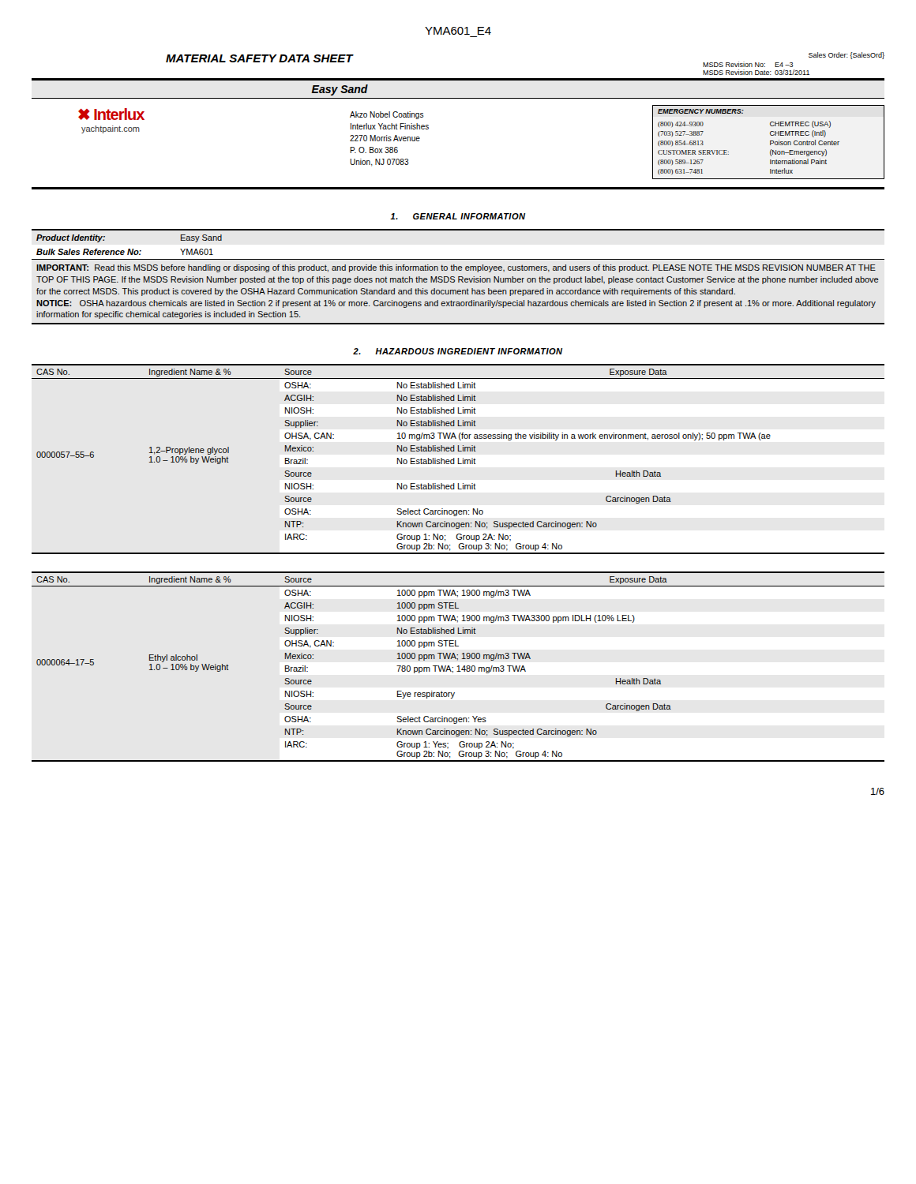YMA601_E4
MATERIAL SAFETY DATA SHEET
Sales Order: {SalesOrd}
| MSDS Revision No: | E4 –3 |
| MSDS Revision Date: | 03/31/2011 |
Easy Sand
✖ Interlux
yachtpaint.com
Akzo Nobel Coatings
Interlux Yacht Finishes
2270 Morris Avenue
P. O. Box 386
Union, NJ 07083
EMERGENCY NUMBERS:
| (800) 424–9300 | CHEMTREC (USA) |
| (703) 527–3887 | CHEMTREC (Intl) |
| (800) 854–6813 | Poison Control Center |
| CUSTOMER SERVICE: | (Non–Emergency) |
| (800) 589–1267 | International Paint |
| (800) 631–7481 | Interlux |
1. GENERAL INFORMATION
| Product Identity: | Easy Sand |
| Bulk Sales Reference No: | YMA601 |
| IMPORTANT: Read this MSDS before handling or disposing of this product, and provide this information to the employee, customers, and users of this product. PLEASE NOTE THE MSDS REVISION NUMBER AT THE TOP OF THIS PAGE. If the MSDS Revision Number posted at the top of this page does not match the MSDS Revision Number on the product label, please contact Customer Service at the phone number included above for the correct MSDS. This product is covered by the OSHA Hazard Communication Standard and this document has been prepared in accordance with requirements of this standard. NOTICE: OSHA hazardous chemicals are listed in Section 2 if present at 1% or more. Carcinogens and extraordinarily/special hazardous chemicals are listed in Section 2 if present at .1% or more. Additional regulatory information for specific chemical categories is included in Section 15. |
2. HAZARDOUS INGREDIENT INFORMATION
| CAS No. | Ingredient Name & % | Source | Exposure Data |
| --- | --- | --- | --- |
| 0000057–55–6 | 1,2–Propylene glycol 1.0 – 10% by Weight | OSHA: | No Established Limit |
| ACGIH: | No Established Limit |
| NIOSH: | No Established Limit |
| Supplier: | No Established Limit |
| OHSA, CAN: | 10 mg/m3 TWA (for assessing the visibility in a work environment, aerosol only); 50 ppm TWA (ae |
| Mexico: | No Established Limit |
| Brazil: | No Established Limit |
| Source | Health Data |
| NIOSH: | No Established Limit |
| Source | Carcinogen Data |
| OSHA: | Select Carcinogen: No |
| NTP: | Known Carcinogen: No; Suspected Carcinogen: No |
| | | IARC: | Group 1: No; Group 2A: No; Group 2b: No; Group 3: No; Group 4: No |
| CAS No. | Ingredient Name & % | Source | Exposure Data |
| --- | --- | --- | --- |
| 0000064–17–5 | Ethyl alcohol 1.0 – 10% by Weight | OSHA: | 1000 ppm TWA; 1900 mg/m3 TWA |
| ACGIH: | 1000 ppm STEL |
| NIOSH: | 1000 ppm TWA; 1900 mg/m3 TWA3300 ppm IDLH (10% LEL) |
| Supplier: | No Established Limit |
| OHSA, CAN: | 1000 ppm STEL |
| Mexico: | 1000 ppm TWA; 1900 mg/m3 TWA |
| Brazil: | 780 ppm TWA; 1480 mg/m3 TWA |
| Source | Health Data |
| NIOSH: | Eye respiratory |
| Source | Carcinogen Data |
| OSHA: | Select Carcinogen: Yes |
| NTP: | Known Carcinogen: No; Suspected Carcinogen: No |
| | | IARC: | Group 1: Yes; Group 2A: No; Group 2b: No; Group 3: No; Group 4: No |
1/6